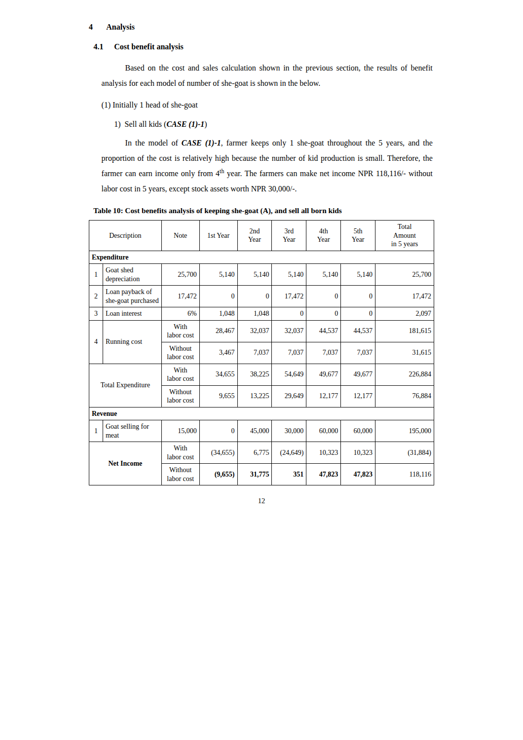4 Analysis
4.1 Cost benefit analysis
Based on the cost and sales calculation shown in the previous section, the results of benefit analysis for each model of number of she-goat is shown in the below.
(1) Initially 1 head of she-goat
1) Sell all kids (CASE (1)-1)
In the model of CASE (1)-1, farmer keeps only 1 she-goat throughout the 5 years, and the proportion of the cost is relatively high because the number of kid production is small. Therefore, the farmer can earn income only from 4th year. The farmers can make net income NPR 118,116/- without labor cost in 5 years, except stock assets worth NPR 30,000/-.
Table 10: Cost benefits analysis of keeping she-goat (A), and sell all born kids
| Description | Note | 1st Year | 2nd Year | 3rd Year | 4th Year | 5th Year | Total Amount in 5 years |
| --- | --- | --- | --- | --- | --- | --- | --- |
| Expenditure |
| 1 | Goat shed depreciation | 25,700 | 5,140 | 5,140 | 5,140 | 5,140 | 5,140 | 25,700 |
| 2 | Loan payback of she-goat purchased | 17,472 | 0 | 0 | 17,472 | 0 | 0 | 17,472 |
| 3 | Loan interest | 6% | 1,048 | 1,048 | 0 | 0 | 0 | 2,097 |
| 4 | Running cost | With labor cost | 28,467 | 32,037 | 32,037 | 44,537 | 44,537 | 181,615 |
| Without labor cost | 3,467 | 7,037 | 7,037 | 7,037 | 7,037 | 31,615 |
| Total Expenditure | With labor cost | 34,655 | 38,225 | 54,649 | 49,677 | 49,677 | 226,884 |
| Without labor cost | 9,655 | 13,225 | 29,649 | 12,177 | 12,177 | 76,884 |
| Revenue |
| 1 | Goat selling for meat | 15,000 | 0 | 45,000 | 30,000 | 60,000 | 60,000 | 195,000 |
| Net Income | With labor cost | (34,655) | 6,775 | (24,649) | 10,323 | 10,323 | (31,884) |
| Without labor cost | (9,655) | 31,775 | 351 | 47,823 | 47,823 | 118,116 |
12